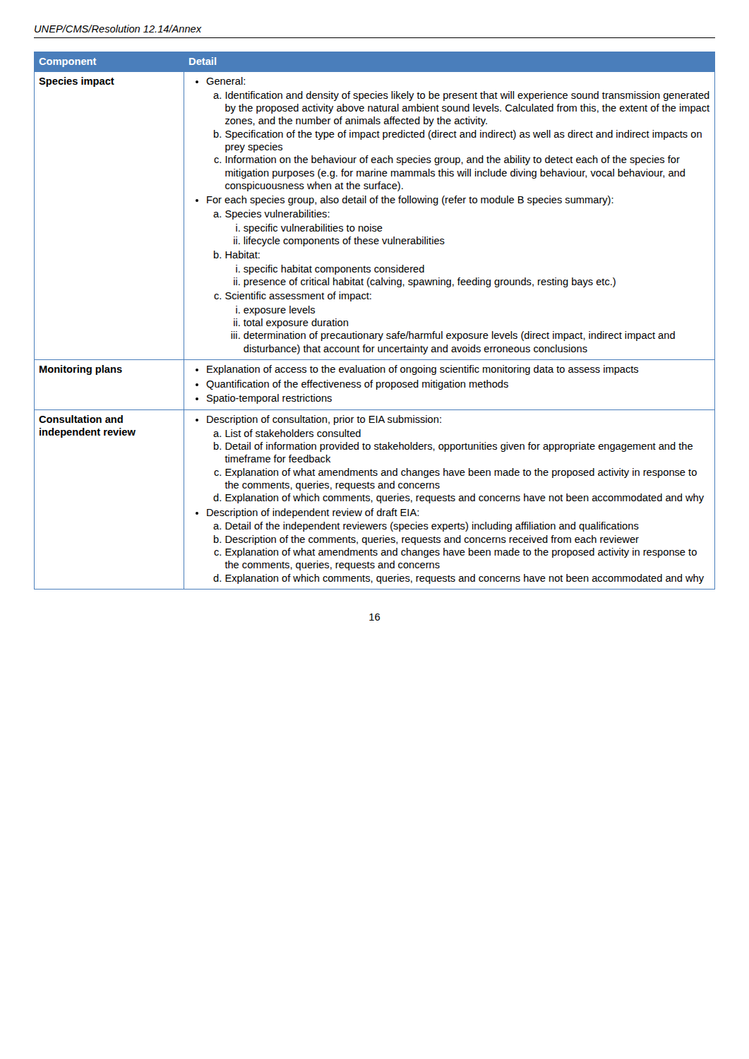UNEP/CMS/Resolution 12.14/Annex
| Component | Detail |
| --- | --- |
| Species impact | General: Identification and density of species likely to be present that will experience sound transmission generated by the proposed activity above natural ambient sound levels. Calculated from this, the extent of the impact zones, and the number of animals affected by the activity. Specification of the type of impact predicted (direct and indirect) as well as direct and indirect impacts on prey species Information on the behaviour of each species group, and the ability to detect each of the species for mitigation purposes (e.g. for marine mammals this will include diving behaviour, vocal behaviour, and conspicuousness when at the surface). For each species group, also detail of the following (refer to module B species summary): Species vulnerabilities: specific vulnerabilities to noise lifecycle components of these vulnerabilities Habitat: specific habitat components considered presence of critical habitat (calving, spawning, feeding grounds, resting bays etc.) Scientific assessment of impact: exposure levels total exposure duration determination of precautionary safe/harmful exposure levels (direct impact, indirect impact and disturbance) that account for uncertainty and avoids erroneous conclusions |
| Monitoring plans | Explanation of access to the evaluation of ongoing scientific monitoring data to assess impacts Quantification of the effectiveness of proposed mitigation methods Spatio-temporal restrictions |
| Consultation and independent review | Description of consultation, prior to EIA submission: List of stakeholders consulted Detail of information provided to stakeholders, opportunities given for appropriate engagement and the timeframe for feedback Explanation of what amendments and changes have been made to the proposed activity in response to the comments, queries, requests and concerns Explanation of which comments, queries, requests and concerns have not been accommodated and why Description of independent review of draft EIA: Detail of the independent reviewers (species experts) including affiliation and qualifications Description of the comments, queries, requests and concerns received from each reviewer Explanation of what amendments and changes have been made to the proposed activity in response to the comments, queries, requests and concerns Explanation of which comments, queries, requests and concerns have not been accommodated and why |
16